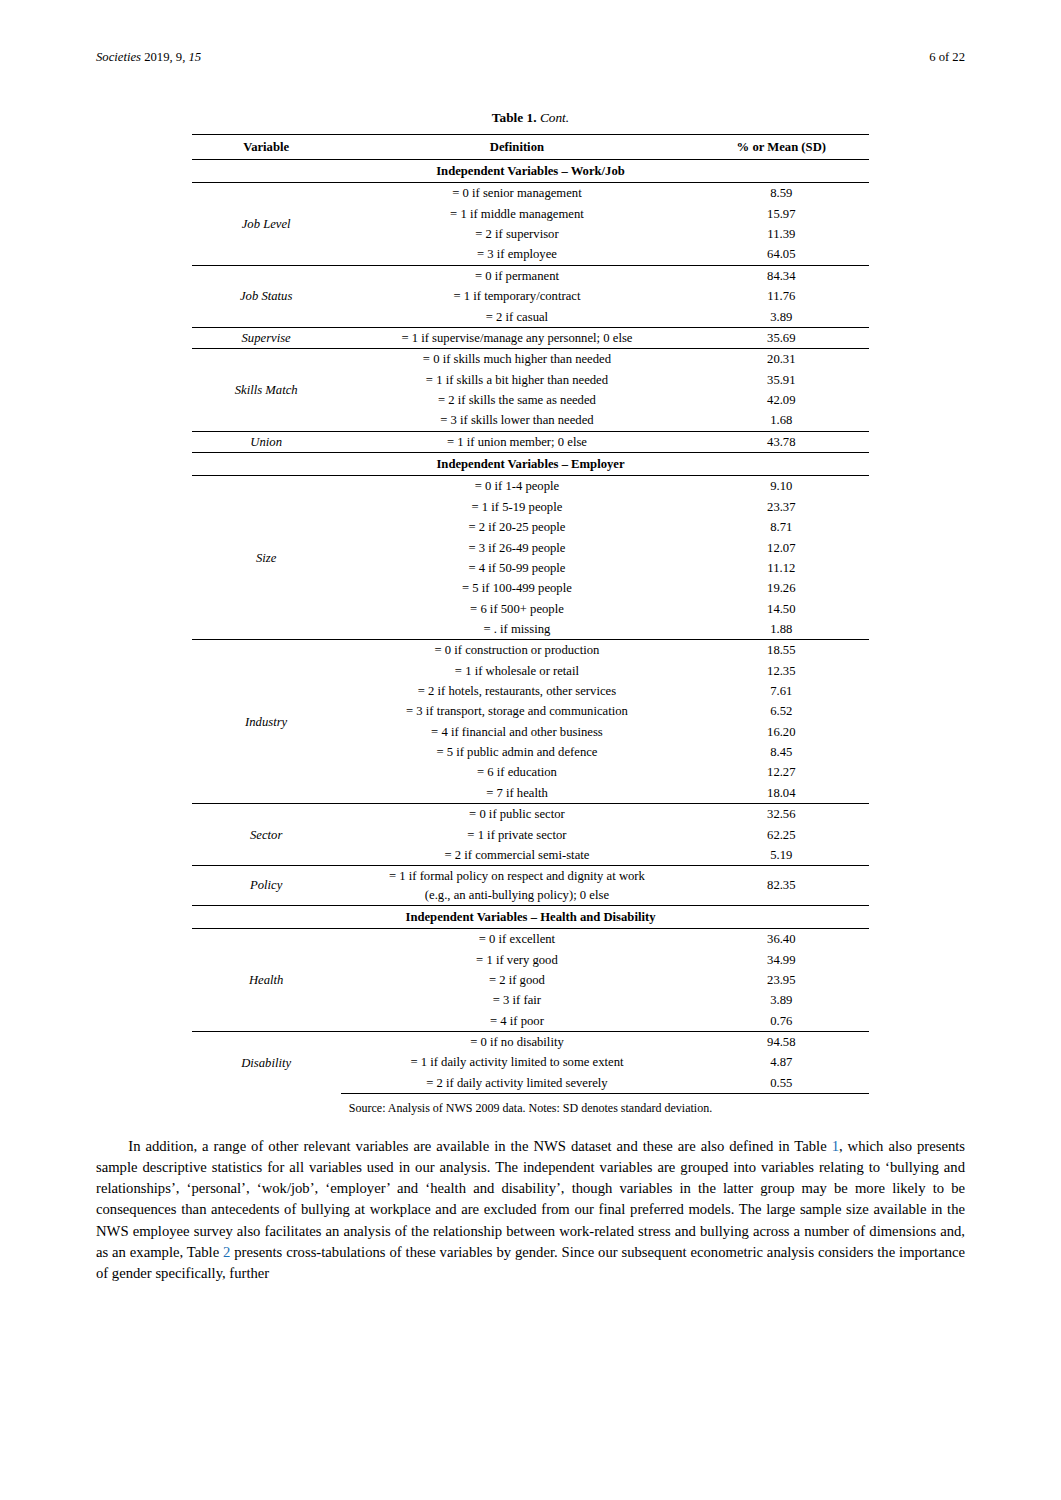Societies 2019, 9, 15
6 of 22
Table 1. Cont.
| Variable | Definition | % or Mean (SD) |
| --- | --- | --- |
| Independent Variables – Work/Job |
| Job Level | = 0 if senior management | 8.59 |
| = 1 if middle management | 15.97 |
| = 2 if supervisor | 11.39 |
| = 3 if employee | 64.05 |
| Job Status | = 0 if permanent | 84.34 |
| = 1 if temporary/contract | 11.76 |
| = 2 if casual | 3.89 |
| Supervise | = 1 if supervise/manage any personnel; 0 else | 35.69 |
| Skills Match | = 0 if skills much higher than needed | 20.31 |
| = 1 if skills a bit higher than needed | 35.91 |
| = 2 if skills the same as needed | 42.09 |
| = 3 if skills lower than needed | 1.68 |
| Union | = 1 if union member; 0 else | 43.78 |
| Independent Variables – Employer |
| Size | = 0 if 1-4 people | 9.10 |
| = 1 if 5-19 people | 23.37 |
| = 2 if 20-25 people | 8.71 |
| = 3 if 26-49 people | 12.07 |
| = 4 if 50-99 people | 11.12 |
| = 5 if 100-499 people | 19.26 |
| = 6 if 500+ people | 14.50 |
| = . if missing | 1.88 |
| Industry | = 0 if construction or production | 18.55 |
| = 1 if wholesale or retail | 12.35 |
| = 2 if hotels, restaurants, other services | 7.61 |
| = 3 if transport, storage and communication | 6.52 |
| = 4 if financial and other business | 16.20 |
| = 5 if public admin and defence | 8.45 |
| = 6 if education | 12.27 |
| = 7 if health | 18.04 |
| Sector | = 0 if public sector | 32.56 |
| = 1 if private sector | 62.25 |
| = 2 if commercial semi-state | 5.19 |
| Policy | = 1 if formal policy on respect and dignity at work (e.g., an anti-bullying policy); 0 else | 82.35 |
| Independent Variables – Health and Disability |
| Health | = 0 if excellent | 36.40 |
| = 1 if very good | 34.99 |
| = 2 if good | 23.95 |
| = 3 if fair | 3.89 |
| = 4 if poor | 0.76 |
| Disability | = 0 if no disability | 94.58 |
| = 1 if daily activity limited to some extent | 4.87 |
| = 2 if daily activity limited severely | 0.55 |
Source: Analysis of NWS 2009 data. Notes: SD denotes standard deviation.
In addition, a range of other relevant variables are available in the NWS dataset and these are also defined in Table 1, which also presents sample descriptive statistics for all variables used in our analysis. The independent variables are grouped into variables relating to ‘bullying and relationships’, ‘personal’, ‘wok/job’, ‘employer’ and ‘health and disability’, though variables in the latter group may be more likely to be consequences than antecedents of bullying at workplace and are excluded from our final preferred models. The large sample size available in the NWS employee survey also facilitates an analysis of the relationship between work-related stress and bullying across a number of dimensions and, as an example, Table 2 presents cross-tabulations of these variables by gender. Since our subsequent econometric analysis considers the importance of gender specifically, further